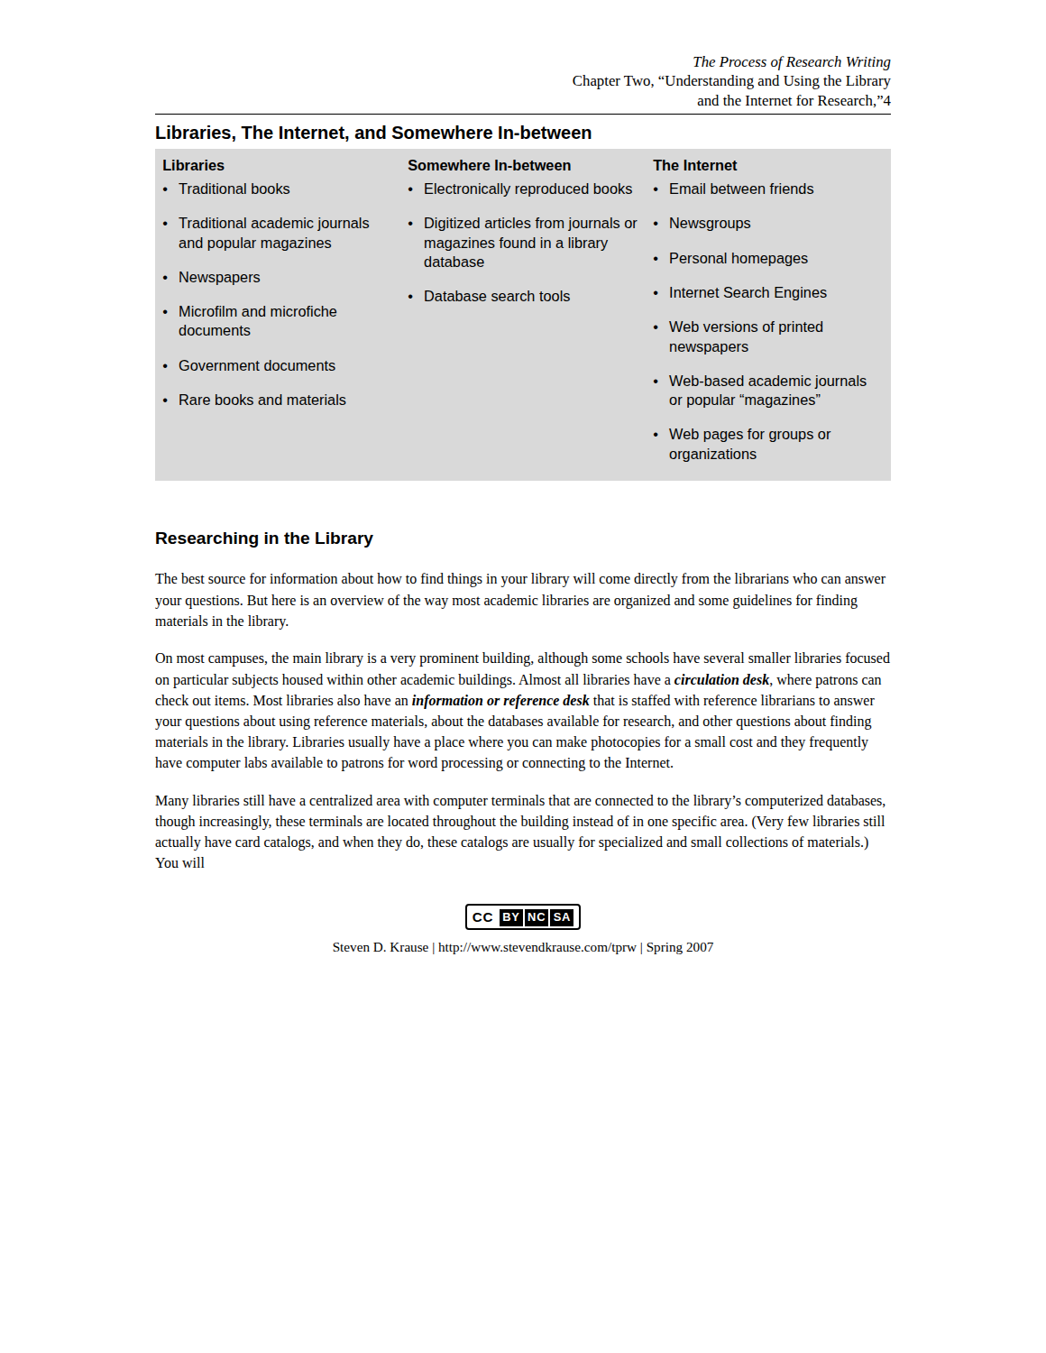The Process of Research Writing
Chapter Two, “Understanding and Using the Library
and the Internet for Research,”4
Libraries, The Internet, and Somewhere In-between
| Libraries | Somewhere In-between | The Internet |
| --- | --- | --- |
| Traditional books Traditional academic journals and popular magazines Newspapers Microfilm and microfiche documents Government documents Rare books and materials | Electronically reproduced books Digitized articles from journals or magazines found in a library database Database search tools | Email between friends Newsgroups Personal homepages Internet Search Engines Web versions of printed newspapers Web-based academic journals or popular “magazines” Web pages for groups or organizations |
Researching in the Library
The best source for information about how to find things in your library will come directly from the librarians who can answer your questions. But here is an overview of the way most academic libraries are organized and some guidelines for finding materials in the library.
On most campuses, the main library is a very prominent building, although some schools have several smaller libraries focused on particular subjects housed within other academic buildings. Almost all libraries have a circulation desk, where patrons can check out items. Most libraries also have an information or reference desk that is staffed with reference librarians to answer your questions about using reference materials, about the databases available for research, and other questions about finding materials in the library. Libraries usually have a place where you can make photocopies for a small cost and they frequently have computer labs available to patrons for word processing or connecting to the Internet.
Many libraries still have a centralized area with computer terminals that are connected to the library’s computerized databases, though increasingly, these terminals are located throughout the building instead of in one specific area. (Very few libraries still actually have card catalogs, and when they do, these catalogs are usually for specialized and small collections of materials.) You will
CC BY NC SA
Steven D. Krause | http://www.stevendkrause.com/tprw | Spring 2007